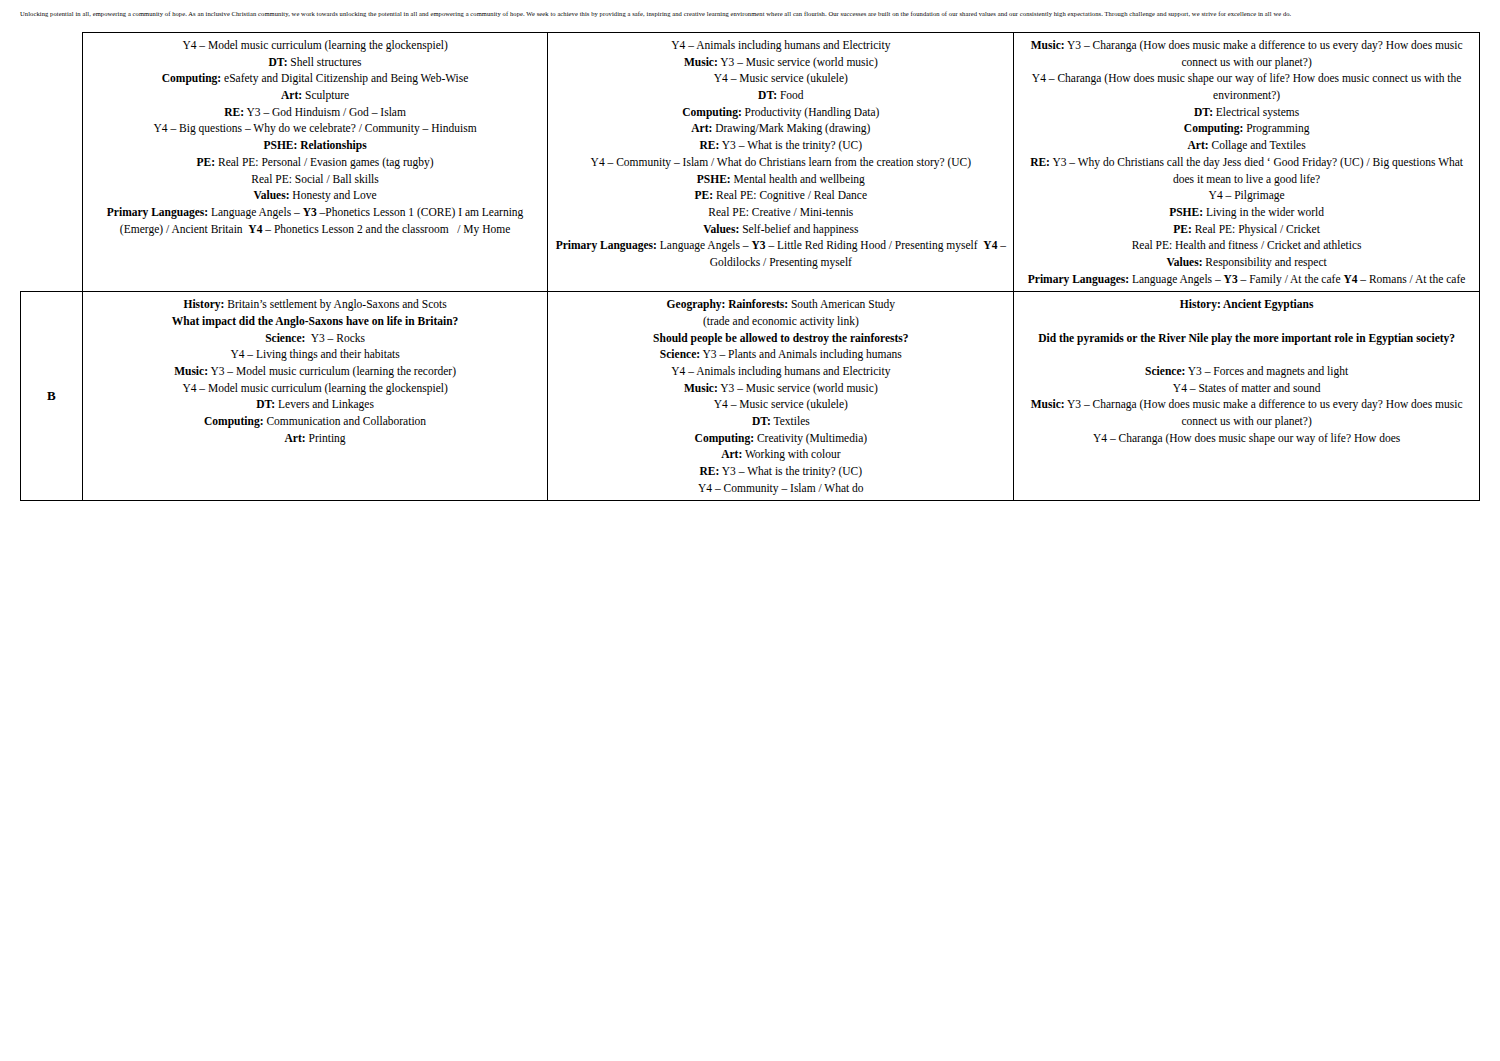Unlocking potential in all, empowering a community of hope. As an inclusive Christian community, we work towards unlocking the potential in all and empowering a community of hope. We seek to achieve this by providing a safe, inspiring and creative learning environment where all can flourish. Our successes are built on the foundation of our shared values and our consistently high expectations. Through challenge and support, we strive for excellence in all we do.
| | Y4 – Model music curriculum (learning the glockenspiel) DT: Shell structures Computing: eSafety and Digital Citizenship and Being Web-Wise Art: Sculpture RE: Y3 – God Hinduism / God – Islam Y4 – Big questions – Why do we celebrate? / Community – Hinduism PSHE: Relationships PE: Real PE: Personal / Evasion games (tag rugby) Real PE: Social / Ball skills Values: Honesty and Love Primary Languages: Language Angels – Y3 –Phonetics Lesson 1 (CORE) I am Learning (Emerge) / Ancient Britain Y4 – Phonetics Lesson 2 and the classroom / My Home | Y4 – Animals including humans and Electricity Music: Y3 – Music service (world music) Y4 – Music service (ukulele) DT: Food Computing: Productivity (Handling Data) Art: Drawing/Mark Making (drawing) RE: Y3 – What is the trinity? (UC) Y4 – Community – Islam / What do Christians learn from the creation story? (UC) PSHE: Mental health and wellbeing PE: Real PE: Cognitive / Real Dance Real PE: Creative / Mini-tennis Values: Self-belief and happiness Primary Languages: Language Angels – Y3 – Little Red Riding Hood / Presenting myself Y4 – Goldilocks / Presenting myself | Music: Y3 – Charanga (How does music make a difference to us every day? How does music connect us with our planet?) Y4 – Charanga (How does music shape our way of life? How does music connect us with the environment?) DT: Electrical systems Computing: Programming Art: Collage and Textiles RE: Y3 – Why do Christians call the day Jess died ‘ Good Friday? (UC) / Big questions What does it mean to live a good life? Y4 – Pilgrimage PSHE: Living in the wider world PE: Real PE: Physical / Cricket Real PE: Health and fitness / Cricket and athletics Values: Responsibility and respect Primary Languages: Language Angels – Y3 – Family / At the cafe Y4 – Romans / At the cafe |
| B | History: Britain’s settlement by Anglo-Saxons and Scots What impact did the Anglo-Saxons have on life in Britain? Science: Y3 – Rocks Y4 – Living things and their habitats Music: Y3 – Model music curriculum (learning the recorder) Y4 – Model music curriculum (learning the glockenspiel) DT: Levers and Linkages Computing: Communication and Collaboration Art: Printing | Geography: Rainforests: South American Study (trade and economic activity link) Should people be allowed to destroy the rainforests? Science: Y3 – Plants and Animals including humans Y4 – Animals including humans and Electricity Music: Y3 – Music service (world music) Y4 – Music service (ukulele) DT: Textiles Computing: Creativity (Multimedia) Art: Working with colour RE: Y3 – What is the trinity? (UC) Y4 – Community – Islam / What do | History: Ancient Egyptians Did the pyramids or the River Nile play the more important role in Egyptian society? Science: Y3 – Forces and magnets and light Y4 – States of matter and sound Music: Y3 – Charnaga (How does music make a difference to us every day? How does music connect us with our planet?) Y4 – Charanga (How does music shape our way of life? How does |